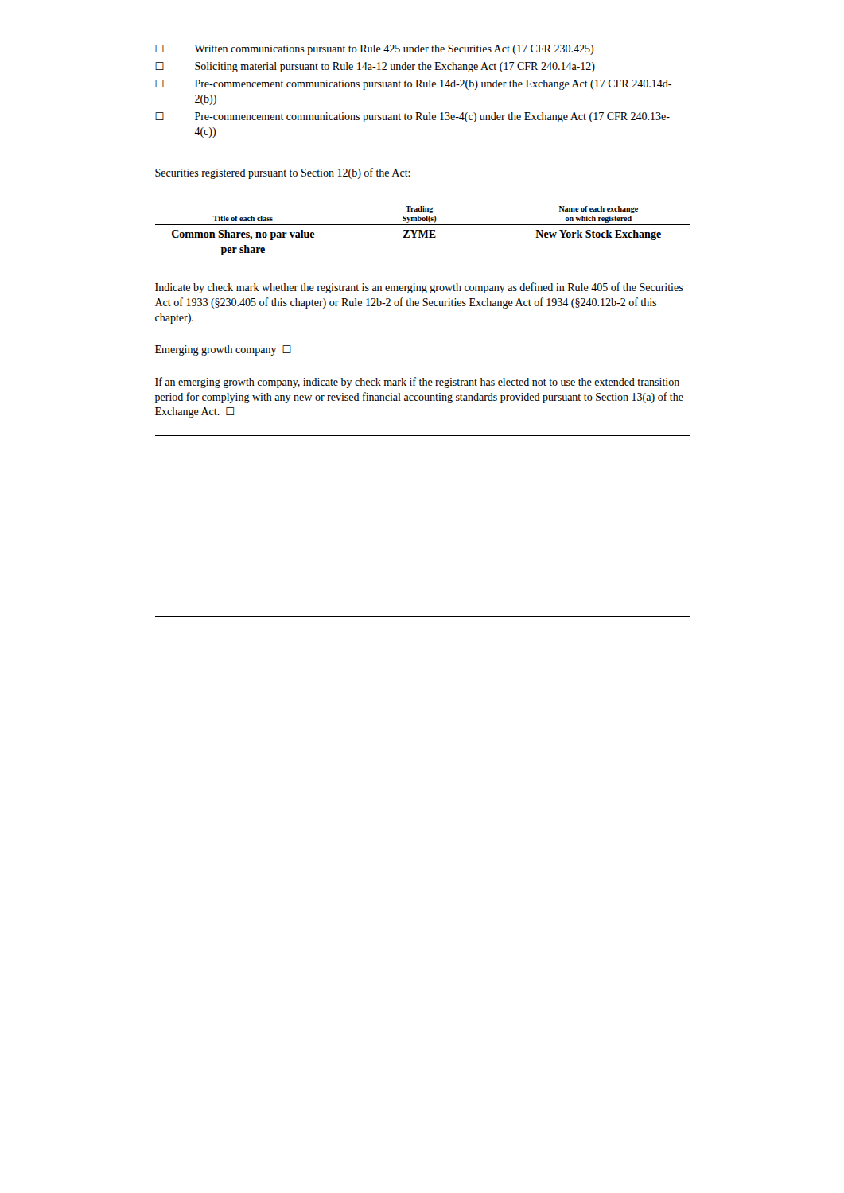☐ Written communications pursuant to Rule 425 under the Securities Act (17 CFR 230.425)
☐ Soliciting material pursuant to Rule 14a-12 under the Exchange Act (17 CFR 240.14a-12)
☐ Pre-commencement communications pursuant to Rule 14d-2(b) under the Exchange Act (17 CFR 240.14d-2(b))
☐ Pre-commencement communications pursuant to Rule 13e-4(c) under the Exchange Act (17 CFR 240.13e-4(c))
Securities registered pursuant to Section 12(b) of the Act:
| Title of each class | Trading Symbol(s) | Name of each exchange on which registered |
| --- | --- | --- |
| Common Shares, no par value per share | ZYME | New York Stock Exchange |
Indicate by check mark whether the registrant is an emerging growth company as defined in Rule 405 of the Securities Act of 1933 (§230.405 of this chapter) or Rule 12b-2 of the Securities Exchange Act of 1934 (§240.12b-2 of this chapter).
Emerging growth company ☐
If an emerging growth company, indicate by check mark if the registrant has elected not to use the extended transition period for complying with any new or revised financial accounting standards provided pursuant to Section 13(a) of the Exchange Act. ☐